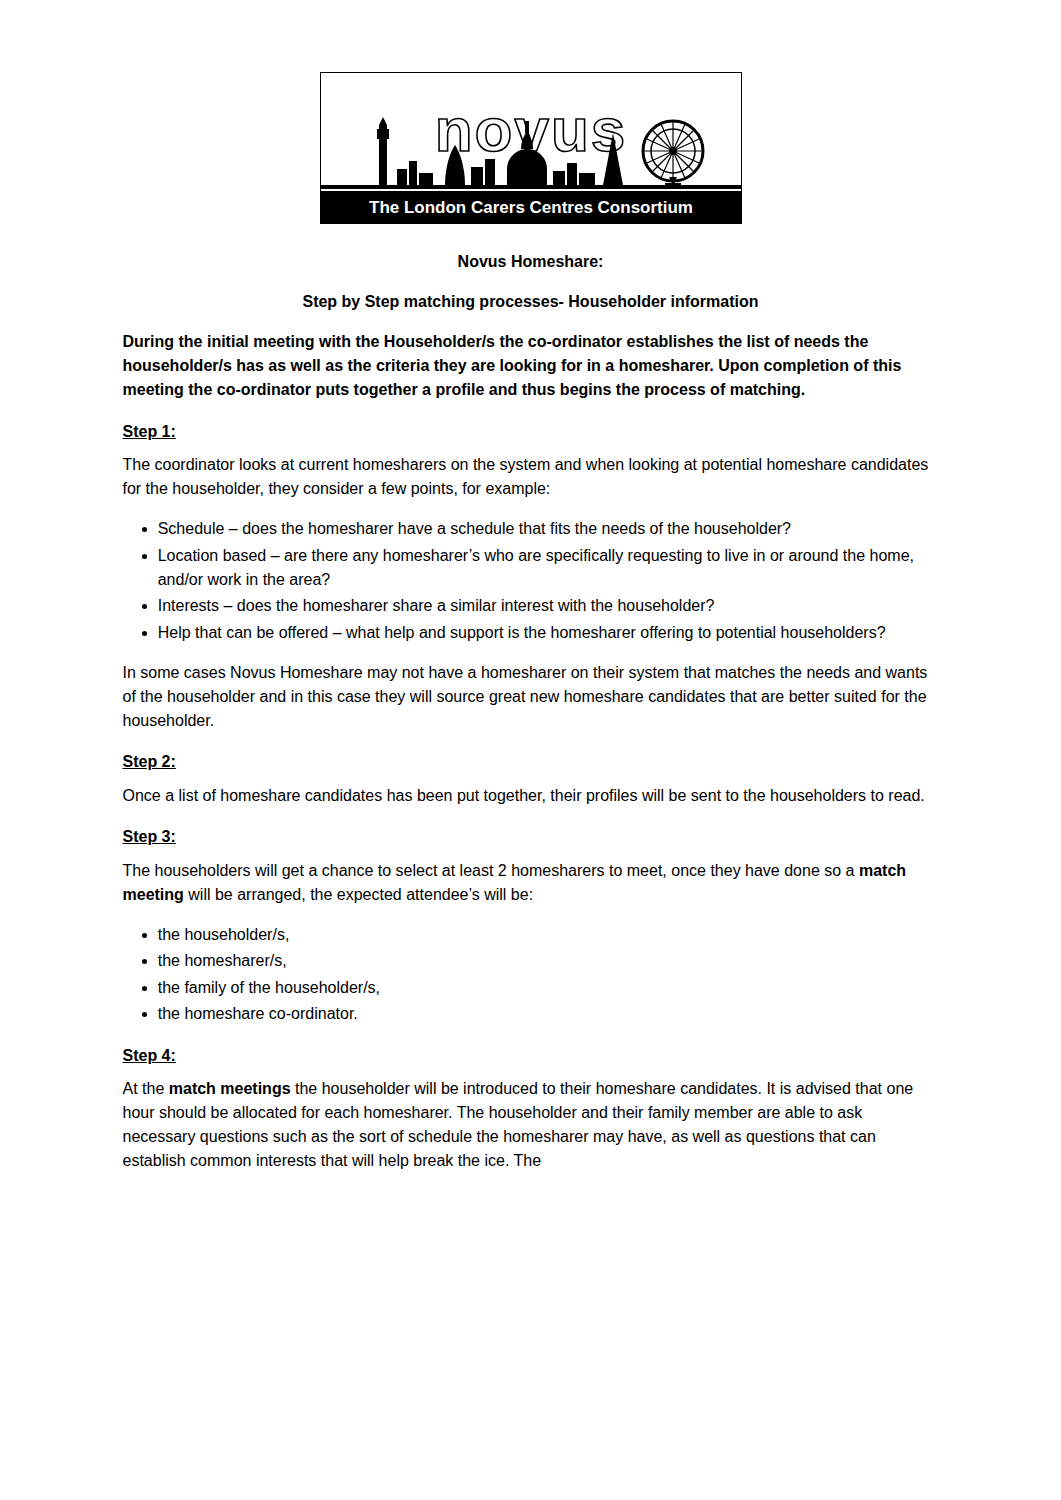novus The London Carers Centres Consortium
Novus Homeshare: Step by Step matching processes- Householder information
During the initial meeting with the Householder/s the co-ordinator establishes the list of needs the householder/s has as well as the criteria they are looking for in a homesharer. Upon completion of this meeting the co-ordinator puts together a profile and thus begins the process of matching.
Step 1:
The coordinator looks at current homesharers on the system and when looking at potential homeshare candidates for the householder, they consider a few points, for example:
Schedule – does the homesharer have a schedule that fits the needs of the householder?
Location based – are there any homesharer’s who are specifically requesting to live in or around the home, and/or work in the area?
Interests – does the homesharer share a similar interest with the householder?
Help that can be offered – what help and support is the homesharer offering to potential householders?
In some cases Novus Homeshare may not have a homesharer on their system that matches the needs and wants of the householder and in this case they will source great new homeshare candidates that are better suited for the householder.
Step 2:
Once a list of homeshare candidates has been put together, their profiles will be sent to the householders to read.
Step 3:
The householders will get a chance to select at least 2 homesharers to meet, once they have done so a match meeting will be arranged, the expected attendee’s will be:
the householder/s,
the homesharer/s,
the family of the householder/s,
the homeshare co-ordinator.
Step 4:
At the match meetings the householder will be introduced to their homeshare candidates. It is advised that one hour should be allocated for each homesharer. The householder and their family member are able to ask necessary questions such as the sort of schedule the homesharer may have, as well as questions that can establish common interests that will help break the ice. The